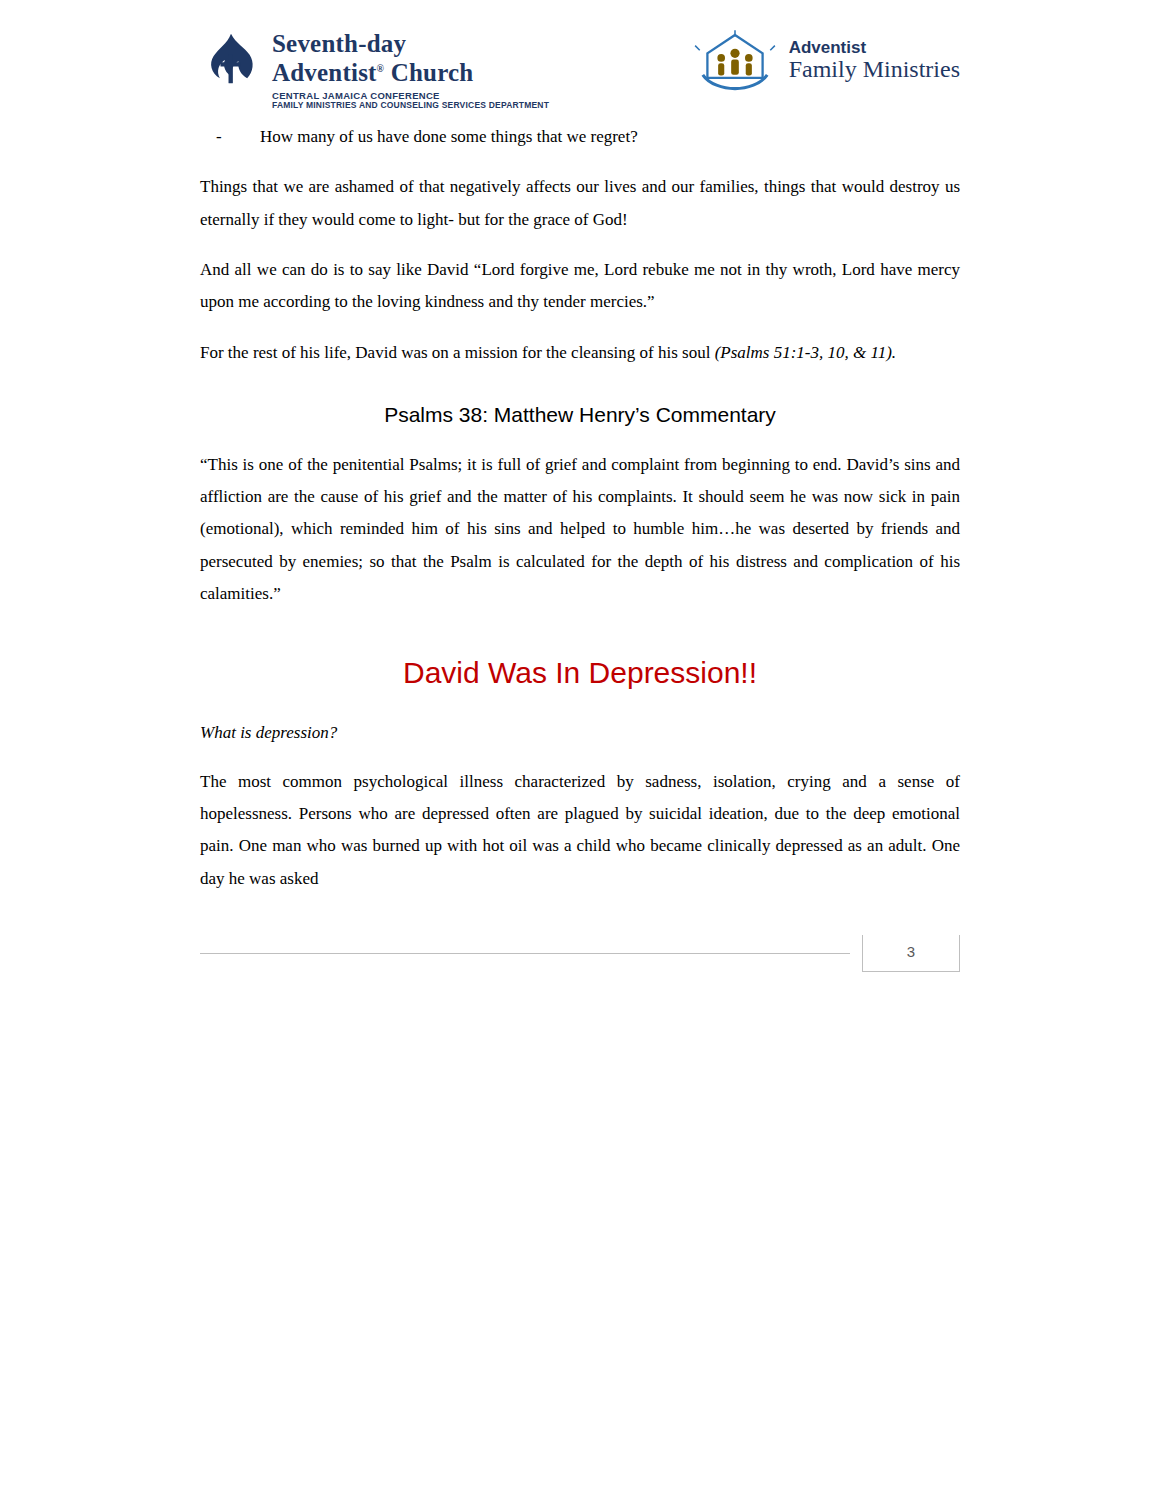Seventh-day
Adventist® Church
CENTRAL JAMAICA CONFERENCE
FAMILY MINISTRIES AND COUNSELING SERVICES DEPARTMENT
Adventist
Family Ministries
-How many of us have done some things that we regret?
Things that we are ashamed of that negatively affects our lives and our families, things that would destroy us eternally if they would come to light- but for the grace of God!
And all we can do is to say like David “Lord forgive me, Lord rebuke me not in thy wroth, Lord have mercy upon me according to the loving kindness and thy tender mercies.”
For the rest of his life, David was on a mission for the cleansing of his soul (Psalms 51:1-3, 10, & 11).
Psalms 38: Matthew Henry’s Commentary
“This is one of the penitential Psalms; it is full of grief and complaint from beginning to end. David’s sins and affliction are the cause of his grief and the matter of his complaints. It should seem he was now sick in pain (emotional), which reminded him of his sins and helped to humble him…he was deserted by friends and persecuted by enemies; so that the Psalm is calculated for the depth of his distress and complication of his calamities.”
David Was In Depression!!
What is depression?
The most common psychological illness characterized by sadness, isolation, crying and a sense of hopelessness. Persons who are depressed often are plagued by suicidal ideation, due to the deep emotional pain. One man who was burned up with hot oil was a child who became clinically depressed as an adult. One day he was asked
3